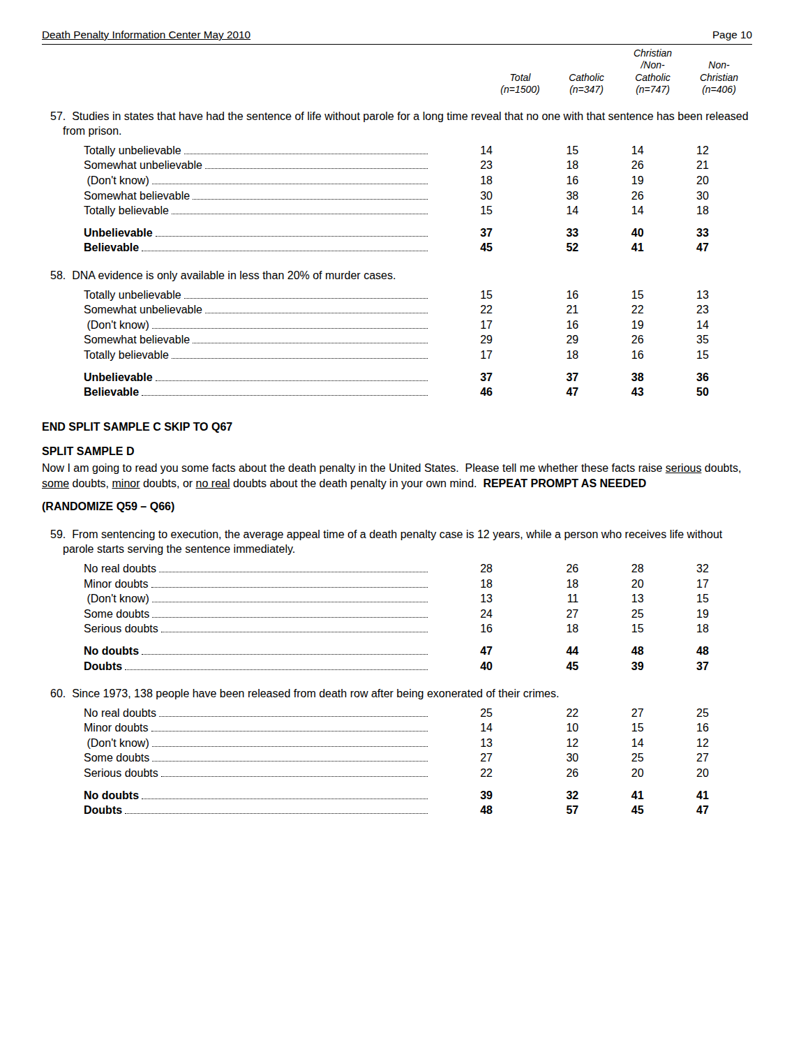Death Penalty Information Center May 2010 Page 10
Total
(n=1500)
Catholic
(n=347)
Christian
/Non-
Catholic
(n=747)
Non-
Christian
(n=406)
57. Studies in states that have had the sentence of life without parole for a long time reveal that no one with that sentence has been released from prison.
| Totally unbelievable | 14 | 15 | 14 | 12 |
| Somewhat unbelievable | 23 | 18 | 26 | 21 |
| (Don't know) | 18 | 16 | 19 | 20 |
| Somewhat believable | 30 | 38 | 26 | 30 |
| Totally believable | 15 | 14 | 14 | 18 |
| Unbelievable | 37 | 33 | 40 | 33 |
| Believable | 45 | 52 | 41 | 47 |
58. DNA evidence is only available in less than 20% of murder cases.
| Totally unbelievable | 15 | 16 | 15 | 13 |
| Somewhat unbelievable | 22 | 21 | 22 | 23 |
| (Don't know) | 17 | 16 | 19 | 14 |
| Somewhat believable | 29 | 29 | 26 | 35 |
| Totally believable | 17 | 18 | 16 | 15 |
| Unbelievable | 37 | 37 | 38 | 36 |
| Believable | 46 | 47 | 43 | 50 |
END SPLIT SAMPLE C SKIP TO Q67
SPLIT SAMPLE D
Now I am going to read you some facts about the death penalty in the United States. Please tell me whether these facts raise serious doubts, some doubts, minor doubts, or no real doubts about the death penalty in your own mind. REPEAT PROMPT AS NEEDED
(RANDOMIZE Q59 – Q66)
59. From sentencing to execution, the average appeal time of a death penalty case is 12 years, while a person who receives life without parole starts serving the sentence immediately.
| No real doubts | 28 | 26 | 28 | 32 |
| Minor doubts | 18 | 18 | 20 | 17 |
| (Don't know) | 13 | 11 | 13 | 15 |
| Some doubts | 24 | 27 | 25 | 19 |
| Serious doubts | 16 | 18 | 15 | 18 |
| No doubts | 47 | 44 | 48 | 48 |
| Doubts | 40 | 45 | 39 | 37 |
60. Since 1973, 138 people have been released from death row after being exonerated of their crimes.
| No real doubts | 25 | 22 | 27 | 25 |
| Minor doubts | 14 | 10 | 15 | 16 |
| (Don't know) | 13 | 12 | 14 | 12 |
| Some doubts | 27 | 30 | 25 | 27 |
| Serious doubts | 22 | 26 | 20 | 20 |
| No doubts | 39 | 32 | 41 | 41 |
| Doubts | 48 | 57 | 45 | 47 |